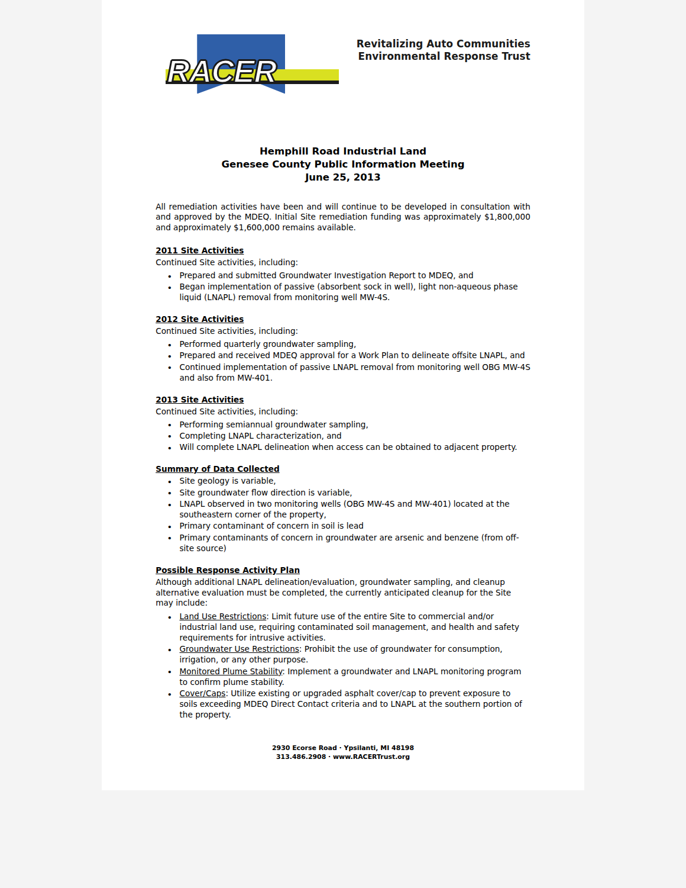RACER
Revitalizing Auto Communities
Environmental Response Trust
Hemphill Road Industrial Land Genesee County Public Information Meeting June 25, 2013
All remediation activities have been and will continue to be developed in consultation with and approved by the MDEQ. Initial Site remediation funding was approximately $1,800,000 and approximately $1,600,000 remains available.
2011 Site Activities
Continued Site activities, including:
Prepared and submitted Groundwater Investigation Report to MDEQ, and
Began implementation of passive (absorbent sock in well), light non-aqueous phase liquid (LNAPL) removal from monitoring well MW-4S.
2012 Site Activities
Continued Site activities, including:
Performed quarterly groundwater sampling,
Prepared and received MDEQ approval for a Work Plan to delineate offsite LNAPL, and
Continued implementation of passive LNAPL removal from monitoring well OBG MW-4S and also from MW-401.
2013 Site Activities
Continued Site activities, including:
Performing semiannual groundwater sampling,
Completing LNAPL characterization, and
Will complete LNAPL delineation when access can be obtained to adjacent property.
Summary of Data Collected
Site geology is variable,
Site groundwater flow direction is variable,
LNAPL observed in two monitoring wells (OBG MW-4S and MW-401) located at the southeastern corner of the property,
Primary contaminant of concern in soil is lead
Primary contaminants of concern in groundwater are arsenic and benzene (from off-site source)
Possible Response Activity Plan
Although additional LNAPL delineation/evaluation, groundwater sampling, and cleanup alternative evaluation must be completed, the currently anticipated cleanup for the Site may include:
Land Use Restrictions: Limit future use of the entire Site to commercial and/or industrial land use, requiring contaminated soil management, and health and safety requirements for intrusive activities.
Groundwater Use Restrictions: Prohibit the use of groundwater for consumption, irrigation, or any other purpose.
Monitored Plume Stability: Implement a groundwater and LNAPL monitoring program to confirm plume stability.
Cover/Caps: Utilize existing or upgraded asphalt cover/cap to prevent exposure to soils exceeding MDEQ Direct Contact criteria and to LNAPL at the southern portion of the property.
2930 Ecorse Road · Ypsilanti, MI 48198
313.486.2908 · www.RACERTrust.org